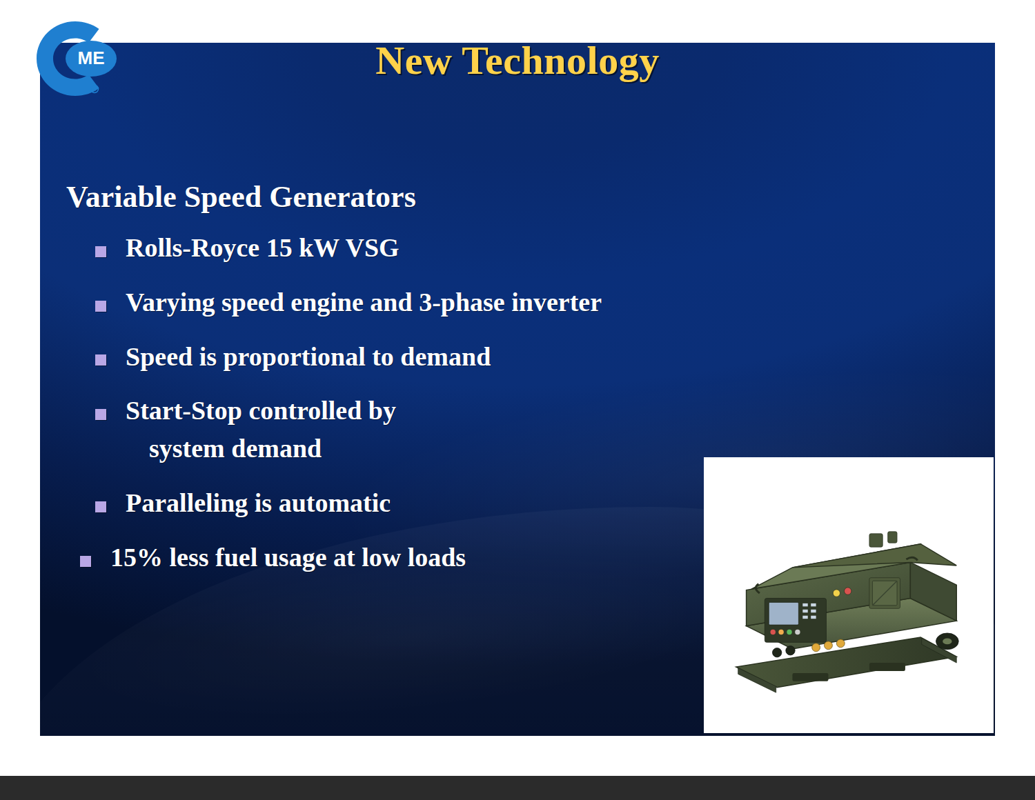ME R
New Technology
Variable Speed Generators
Rolls-Royce 15 kW VSG
Varying speed engine and 3-phase inverter
Speed is proportional to demand
Start-Stop controlled bysystem demand
Paralleling is automatic
15% less fuel usage at low loads